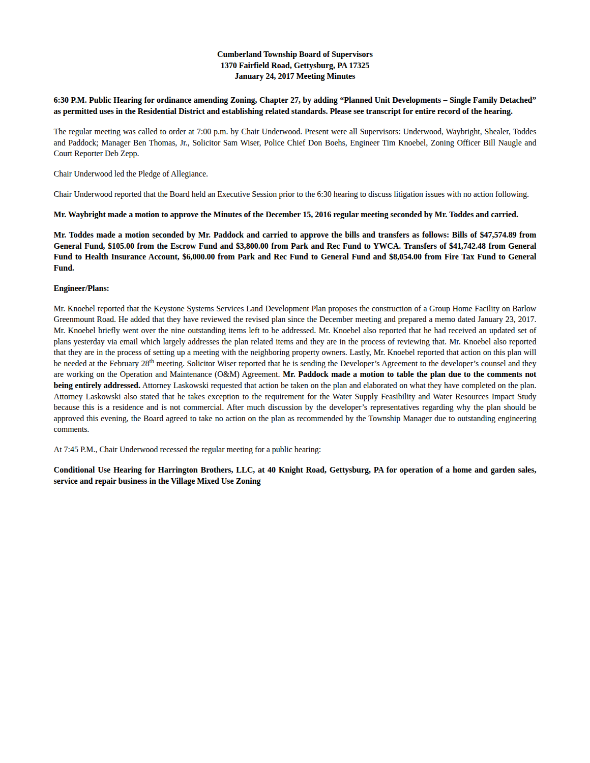Cumberland Township Board of Supervisors
1370 Fairfield Road, Gettysburg, PA 17325
January 24, 2017 Meeting Minutes
6:30 P.M. Public Hearing for ordinance amending Zoning, Chapter 27, by adding “Planned Unit Developments – Single Family Detached” as permitted uses in the Residential District and establishing related standards. Please see transcript for entire record of the hearing.
The regular meeting was called to order at 7:00 p.m. by Chair Underwood. Present were all Supervisors: Underwood, Waybright, Shealer, Toddes and Paddock; Manager Ben Thomas, Jr., Solicitor Sam Wiser, Police Chief Don Boehs, Engineer Tim Knoebel, Zoning Officer Bill Naugle and Court Reporter Deb Zepp.
Chair Underwood led the Pledge of Allegiance.
Chair Underwood reported that the Board held an Executive Session prior to the 6:30 hearing to discuss litigation issues with no action following.
Mr. Waybright made a motion to approve the Minutes of the December 15, 2016 regular meeting seconded by Mr. Toddes and carried.
Mr. Toddes made a motion seconded by Mr. Paddock and carried to approve the bills and transfers as follows: Bills of $47,574.89 from General Fund, $105.00 from the Escrow Fund and $3,800.00 from Park and Rec Fund to YWCA. Transfers of $41,742.48 from General Fund to Health Insurance Account, $6,000.00 from Park and Rec Fund to General Fund and $8,054.00 from Fire Tax Fund to General Fund.
Engineer/Plans:
Mr. Knoebel reported that the Keystone Systems Services Land Development Plan proposes the construction of a Group Home Facility on Barlow Greenmount Road. He added that they have reviewed the revised plan since the December meeting and prepared a memo dated January 23, 2017. Mr. Knoebel briefly went over the nine outstanding items left to be addressed. Mr. Knoebel also reported that he had received an updated set of plans yesterday via email which largely addresses the plan related items and they are in the process of reviewing that. Mr. Knoebel also reported that they are in the process of setting up a meeting with the neighboring property owners. Lastly, Mr. Knoebel reported that action on this plan will be needed at the February 28th meeting. Solicitor Wiser reported that he is sending the Developer’s Agreement to the developer’s counsel and they are working on the Operation and Maintenance (O&M) Agreement. Mr. Paddock made a motion to table the plan due to the comments not being entirely addressed. Attorney Laskowski requested that action be taken on the plan and elaborated on what they have completed on the plan. Attorney Laskowski also stated that he takes exception to the requirement for the Water Supply Feasibility and Water Resources Impact Study because this is a residence and is not commercial. After much discussion by the developer’s representatives regarding why the plan should be approved this evening, the Board agreed to take no action on the plan as recommended by the Township Manager due to outstanding engineering comments.
At 7:45 P.M., Chair Underwood recessed the regular meeting for a public hearing:
Conditional Use Hearing for Harrington Brothers, LLC, at 40 Knight Road, Gettysburg, PA for operation of a home and garden sales, service and repair business in the Village Mixed Use Zoning